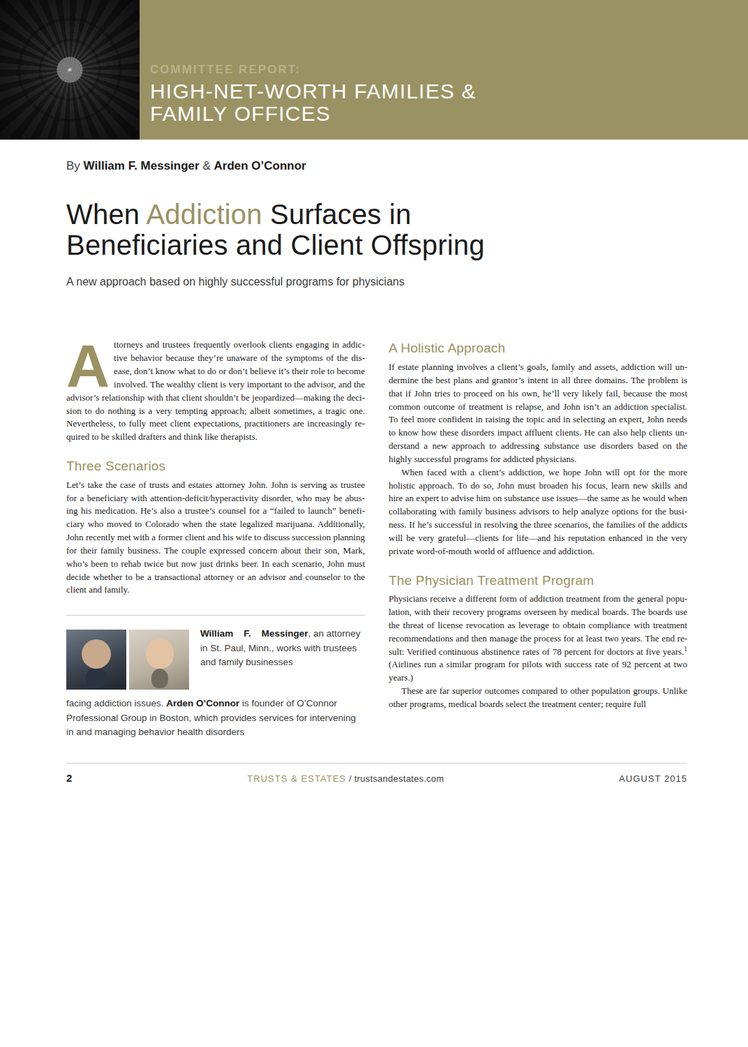COMMITTEE REPORT:
HIGH-NET-WORTH FAMILIES &
FAMILY OFFICES
By William F. Messinger & Arden O’Connor
When Addiction Surfaces in
Beneficiaries and Client Offspring
A new approach based on highly successful programs for physicians
Attorneys and trustees frequently overlook clients engaging in addictive behavior because they’re unaware of the symptoms of the disease, don’t know what to do or don’t believe it’s their role to become involved. The wealthy client is very important to the advisor, and the advisor’s relationship with that client shouldn’t be jeopardized—making the decision to do nothing is a very tempting approach; albeit sometimes, a tragic one. Nevertheless, to fully meet client expectations, practitioners are increasingly required to be skilled drafters and think like therapists.
Three Scenarios
Let’s take the case of trusts and estates attorney John. John is serving as trustee for a beneficiary with attention-deficit/hyperactivity disorder, who may be abusing his medication. He’s also a trustee’s counsel for a “failed to launch” beneficiary who moved to Colorado when the state legalized marijuana. Additionally, John recently met with a former client and his wife to discuss succession planning for their family business. The couple expressed concern about their son, Mark, who’s been to rehab twice but now just drinks beer. In each scenario, John must decide whether to be a transactional attorney or an advisor and counselor to the client and family.
William F. Messinger, an attorney in St. Paul, Minn., works with trustees and family businesses
facing addiction issues. Arden O’Connor is founder of O’Connor Professional Group in Boston, which provides services for intervening in and managing behavior health disorders
A Holistic Approach
If estate planning involves a client’s goals, family and assets, addiction will undermine the best plans and grantor’s intent in all three domains. The problem is that if John tries to proceed on his own, he’ll very likely fail, because the most common outcome of treatment is relapse, and John isn’t an addiction specialist. To feel more confident in raising the topic and in selecting an expert, John needs to know how these disorders impact affluent clients. He can also help clients understand a new approach to addressing substance use disorders based on the highly successful programs for addicted physicians.
When faced with a client’s addiction, we hope John will opt for the more holistic approach. To do so, John must broaden his focus, learn new skills and hire an expert to advise him on substance use issues—the same as he would when collaborating with family business advisors to help analyze options for the business. If he’s successful in resolving the three scenarios, the families of the addicts will be very grateful—clients for life—and his reputation enhanced in the very private word-of-mouth world of affluence and addiction.
The Physician Treatment Program
Physicians receive a different form of addiction treatment from the general population, with their recovery programs overseen by medical boards. The boards use the threat of license revocation as leverage to obtain compliance with treatment recommendations and then manage the process for at least two years. The end result: Verified continuous abstinence rates of 78 percent for doctors at five years.1 (Airlines run a similar program for pilots with success rate of 92 percent at two years.)
These are far superior outcomes compared to other population groups. Unlike other programs, medical boards select the treatment center; require full
2
TRUSTS & ESTATES / trustsandestates.com
AUGUST 2015